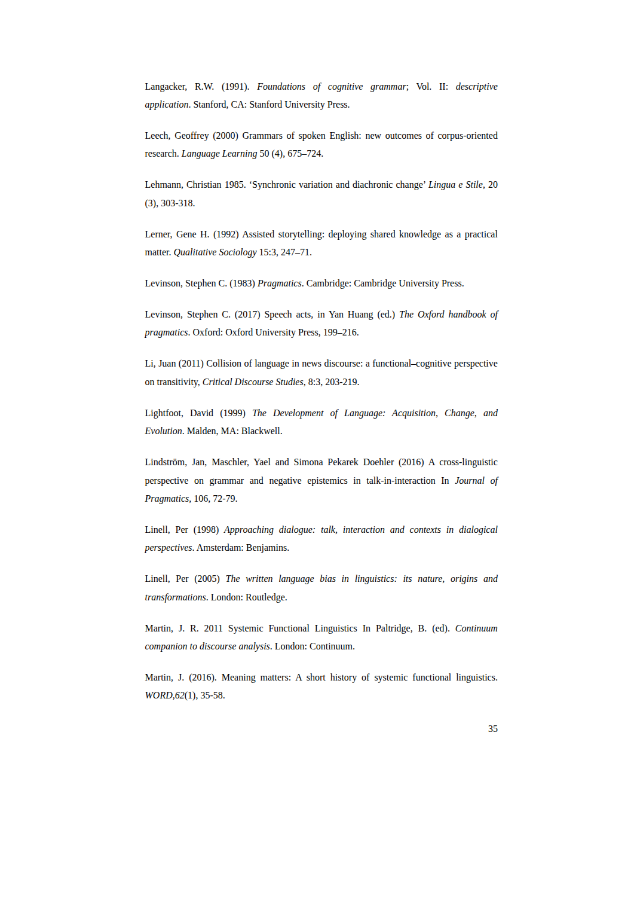Langacker, R.W. (1991). Foundations of cognitive grammar; Vol. II: descriptive application. Stanford, CA: Stanford University Press.
Leech, Geoffrey (2000) Grammars of spoken English: new outcomes of corpus-oriented research. Language Learning 50 (4), 675–724.
Lehmann, Christian 1985. ‘Synchronic variation and diachronic change’ Lingua e Stile, 20 (3), 303-318.
Lerner, Gene H. (1992) Assisted storytelling: deploying shared knowledge as a practical matter. Qualitative Sociology 15:3, 247–71.
Levinson, Stephen C. (1983) Pragmatics. Cambridge: Cambridge University Press.
Levinson, Stephen C. (2017) Speech acts, in Yan Huang (ed.) The Oxford handbook of pragmatics. Oxford: Oxford University Press, 199–216.
Li, Juan (2011) Collision of language in news discourse: a functional–cognitive perspective on transitivity, Critical Discourse Studies, 8:3, 203-219.
Lightfoot, David (1999) The Development of Language: Acquisition, Change, and Evolution. Malden, MA: Blackwell.
Lindström, Jan, Maschler, Yael and Simona Pekarek Doehler (2016) A cross-linguistic perspective on grammar and negative epistemics in talk-in-interaction In Journal of Pragmatics, 106, 72-79.
Linell, Per (1998) Approaching dialogue: talk, interaction and contexts in dialogical perspectives. Amsterdam: Benjamins.
Linell, Per (2005) The written language bias in linguistics: its nature, origins and transformations. London: Routledge.
Martin, J. R. 2011 Systemic Functional Linguistics In Paltridge, B. (ed). Continuum companion to discourse analysis. London: Continuum.
Martin, J. (2016). Meaning matters: A short history of systemic functional linguistics. WORD,62(1), 35-58.
35